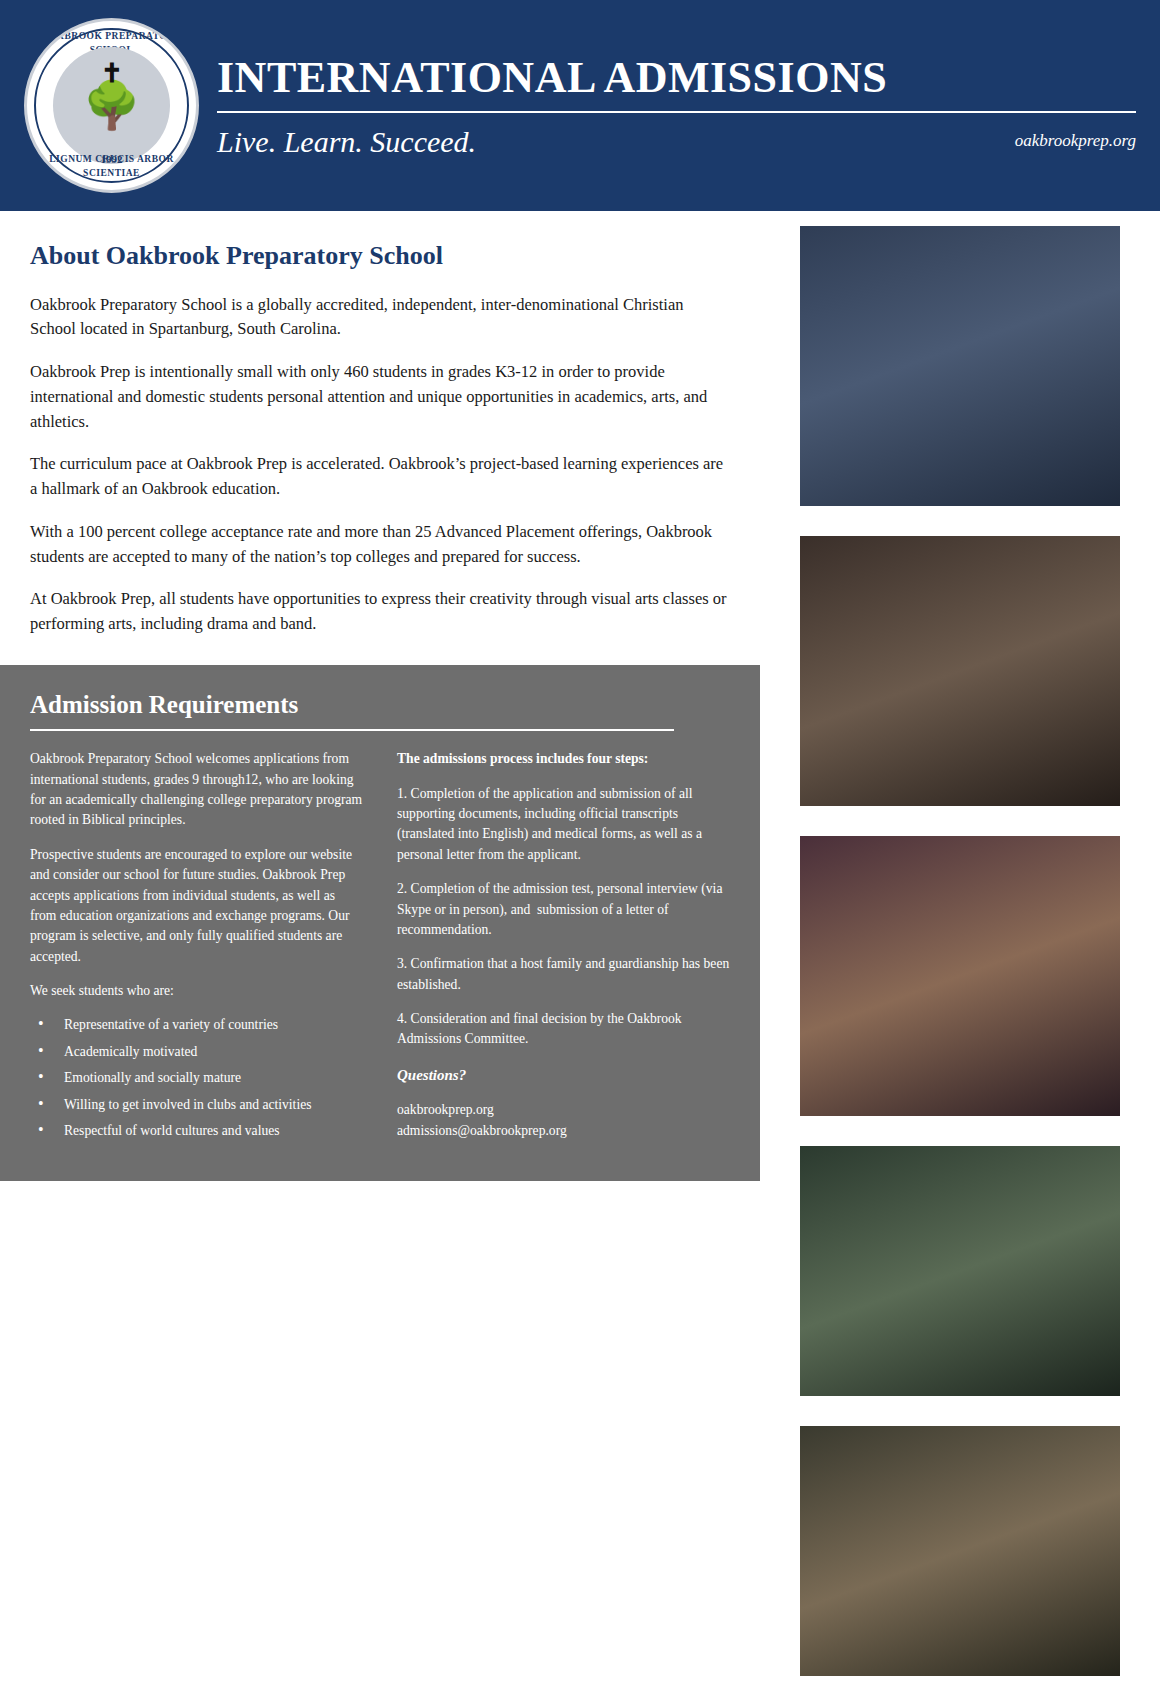Oakbrook Preparatory School
🌳
✝
1992
Lignum Crucis Arbor Scientiae
International Admissions
Live. Learn. Succeed.
oakbrookprep.org
About Oakbrook Preparatory School
Oakbrook Preparatory School is a globally accredited, independent, inter-denominational Christian School located in Spartanburg, South Carolina.
Oakbrook Prep is intentionally small with only 460 students in grades K3-12 in order to provide international and domestic students personal attention and unique opportunities in academics, arts, and athletics.
The curriculum pace at Oakbrook Prep is accelerated. Oakbrook’s project-based learning experiences are a hallmark of an Oakbrook education.
With a 100 percent college acceptance rate and more than 25 Advanced Placement offerings, Oakbrook students are accepted to many of the nation’s top colleges and prepared for success.
At Oakbrook Prep, all students have opportunities to express their creativity through visual arts classes or performing arts, including drama and band.
Admission Requirements
Oakbrook Preparatory School welcomes applications from international students, grades 9 through12, who are looking for an academically challenging college preparatory program rooted in Biblical principles.
Prospective students are encouraged to explore our website and consider our school for future studies. Oakbrook Prep accepts applications from individual students, as well as from education organizations and exchange programs. Our program is selective, and only fully qualified students are accepted.
We seek students who are:
Representative of a variety of countries
Academically motivated
Emotionally and socially mature
Willing to get involved in clubs and activities
Respectful of world cultures and values
The admissions process includes four steps:
1. Completion of the application and submission of all supporting documents, including official transcripts (translated into English) and medical forms, as well as a personal letter from the applicant.
2. Completion of the admission test, personal interview (via Skype or in person), and submission of a letter of recommendation.
3. Confirmation that a host family and guardianship has been established.
4. Consideration and final decision by the Oakbrook Admissions Committee.
Questions?
oakbrookprep.org
admissions@oakbrookprep.org